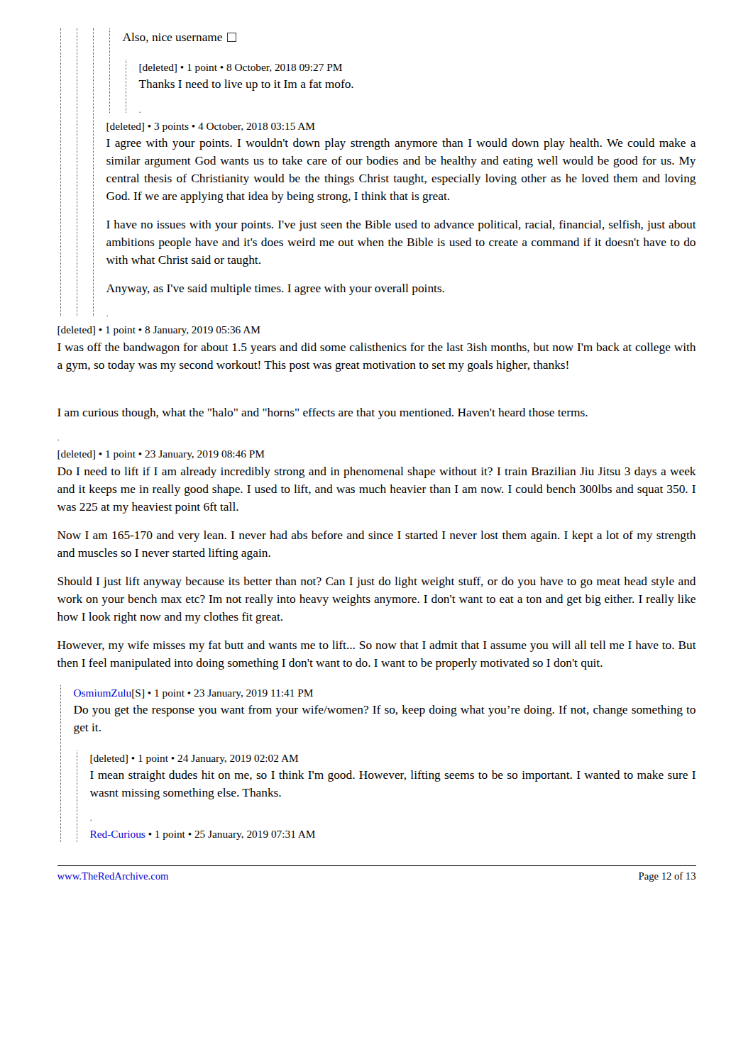Also, nice username
[deleted] • 1 point • 8 October, 2018 09:27 PM
Thanks I need to live up to it Im a fat mofo.
.
[deleted] • 3 points • 4 October, 2018 03:15 AM
I agree with your points. I wouldn't down play strength anymore than I would down play health. We could make a similar argument God wants us to take care of our bodies and be healthy and eating well would be good for us. My central thesis of Christianity would be the things Christ taught, especially loving other as he loved them and loving God. If we are applying that idea by being strong, I think that is great.
I have no issues with your points. I've just seen the Bible used to advance political, racial, financial, selfish, just about ambitions people have and it's does weird me out when the Bible is used to create a command if it doesn't have to do with what Christ said or taught.
Anyway, as I've said multiple times. I agree with your overall points.
.
[deleted] • 1 point • 8 January, 2019 05:36 AM
I was off the bandwagon for about 1.5 years and did some calisthenics for the last 3ish months, but now I'm back at college with a gym, so today was my second workout! This post was great motivation to set my goals higher, thanks!
I am curious though, what the "halo" and "horns" effects are that you mentioned. Haven't heard those terms.
.
[deleted] • 1 point • 23 January, 2019 08:46 PM
Do I need to lift if I am already incredibly strong and in phenomenal shape without it? I train Brazilian Jiu Jitsu 3 days a week and it keeps me in really good shape. I used to lift, and was much heavier than I am now. I could bench 300lbs and squat 350. I was 225 at my heaviest point 6ft tall.
Now I am 165-170 and very lean. I never had abs before and since I started I never lost them again. I kept a lot of my strength and muscles so I never started lifting again.
Should I just lift anyway because its better than not? Can I just do light weight stuff, or do you have to go meat head style and work on your bench max etc? Im not really into heavy weights anymore. I don't want to eat a ton and get big either. I really like how I look right now and my clothes fit great.
However, my wife misses my fat butt and wants me to lift... So now that I admit that I assume you will all tell me I have to. But then I feel manipulated into doing something I don't want to do. I want to be properly motivated so I don't quit.
OsmiumZulu[S] • 1 point • 23 January, 2019 11:41 PM
Do you get the response you want from your wife/women? If so, keep doing what you’re doing. If not, change something to get it.
[deleted] • 1 point • 24 January, 2019 02:02 AM
I mean straight dudes hit on me, so I think I'm good. However, lifting seems to be so important. I wanted to make sure I wasnt missing something else. Thanks.
.
Red-Curious • 1 point • 25 January, 2019 07:31 AM
www.TheRedArchive.com Page 12 of 13